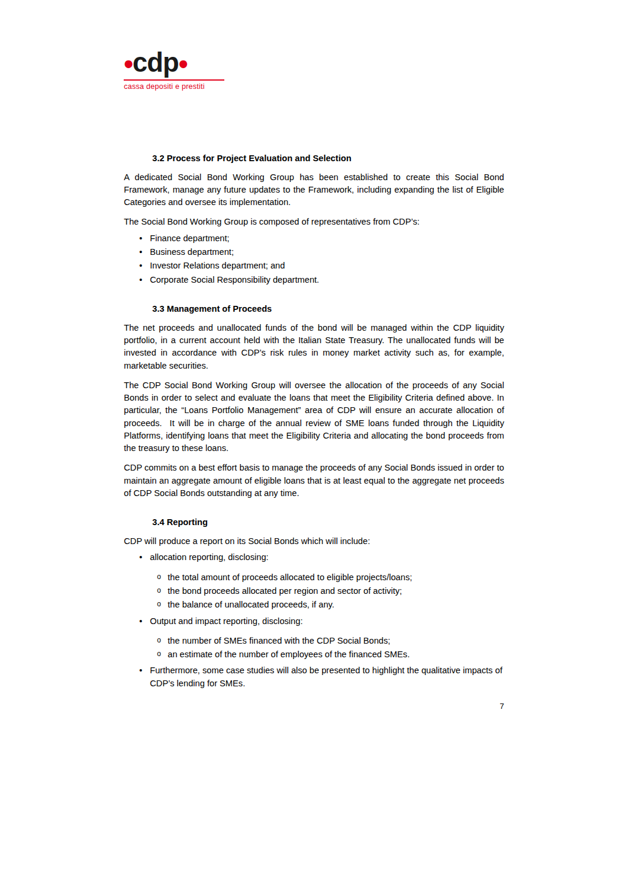•cdp•
cassa depositi e prestiti
3.2 Process for Project Evaluation and Selection
A dedicated Social Bond Working Group has been established to create this Social Bond Framework, manage any future updates to the Framework, including expanding the list of Eligible Categories and oversee its implementation.
The Social Bond Working Group is composed of representatives from CDP’s:
Finance department;
Business department;
Investor Relations department; and
Corporate Social Responsibility department.
3.3 Management of Proceeds
The net proceeds and unallocated funds of the bond will be managed within the CDP liquidity portfolio, in a current account held with the Italian State Treasury. The unallocated funds will be invested in accordance with CDP’s risk rules in money market activity such as, for example, marketable securities.
The CDP Social Bond Working Group will oversee the allocation of the proceeds of any Social Bonds in order to select and evaluate the loans that meet the Eligibility Criteria defined above. In particular, the “Loans Portfolio Management” area of CDP will ensure an accurate allocation of proceeds. It will be in charge of the annual review of SME loans funded through the Liquidity Platforms, identifying loans that meet the Eligibility Criteria and allocating the bond proceeds from the treasury to these loans.
CDP commits on a best effort basis to manage the proceeds of any Social Bonds issued in order to maintain an aggregate amount of eligible loans that is at least equal to the aggregate net proceeds of CDP Social Bonds outstanding at any time.
3.4 Reporting
CDP will produce a report on its Social Bonds which will include:
allocation reporting, disclosing:
the total amount of proceeds allocated to eligible projects/loans;
the bond proceeds allocated per region and sector of activity;
the balance of unallocated proceeds, if any.
Output and impact reporting, disclosing:
the number of SMEs financed with the CDP Social Bonds;
an estimate of the number of employees of the financed SMEs.
Furthermore, some case studies will also be presented to highlight the qualitative impacts of CDP’s lending for SMEs.
7